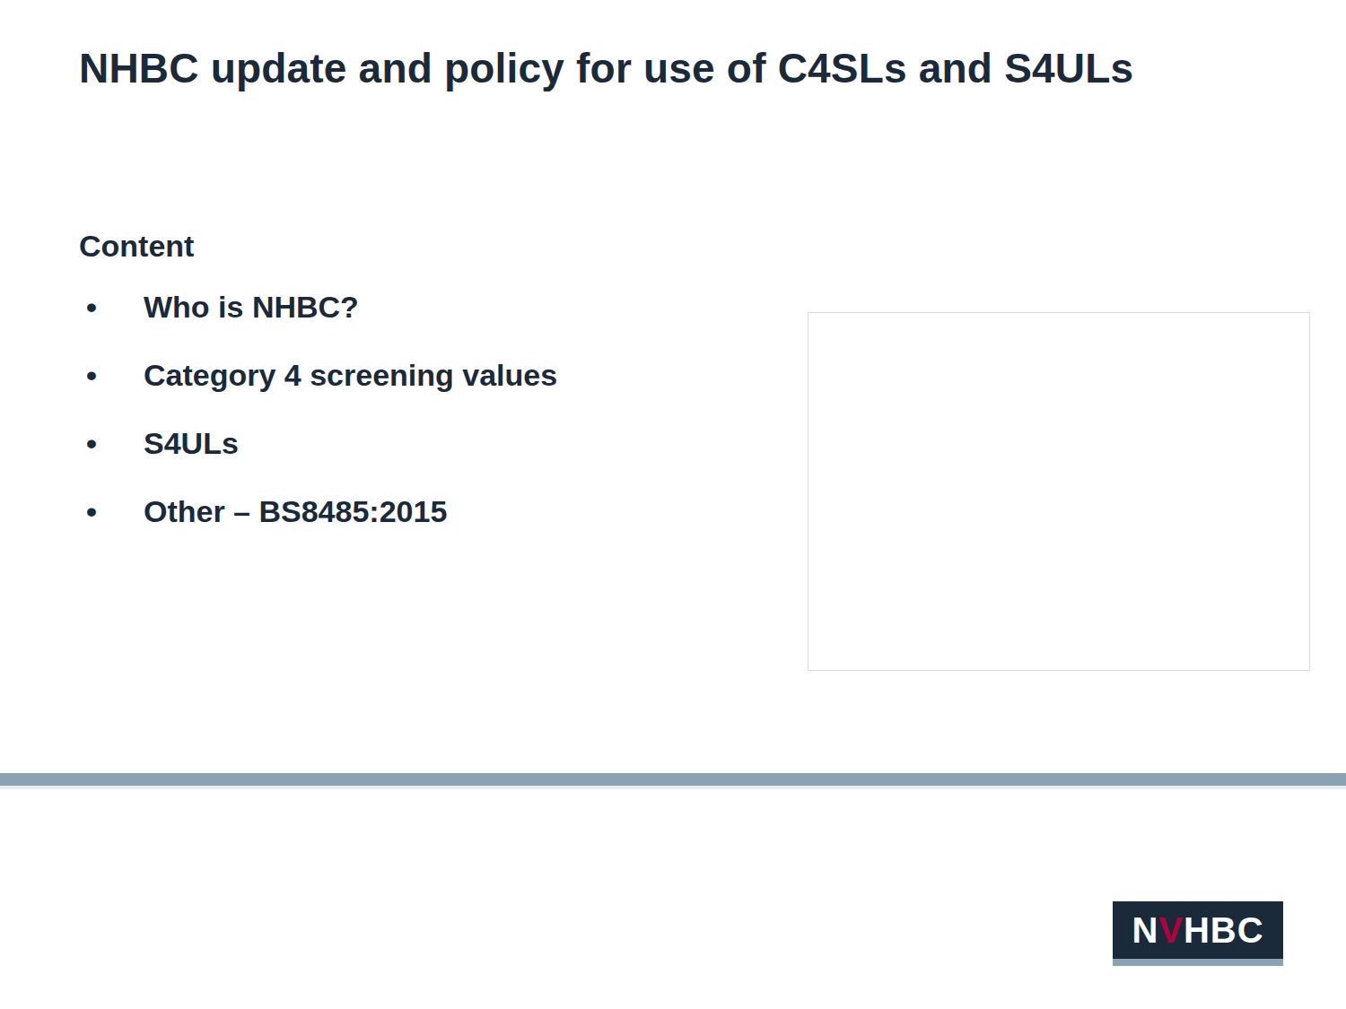NHBC update and policy for use of C4SLs and S4ULs
Content
Who is NHBC?
Category 4 screening values
S4ULs
Other – BS8485:2015
NVHBC